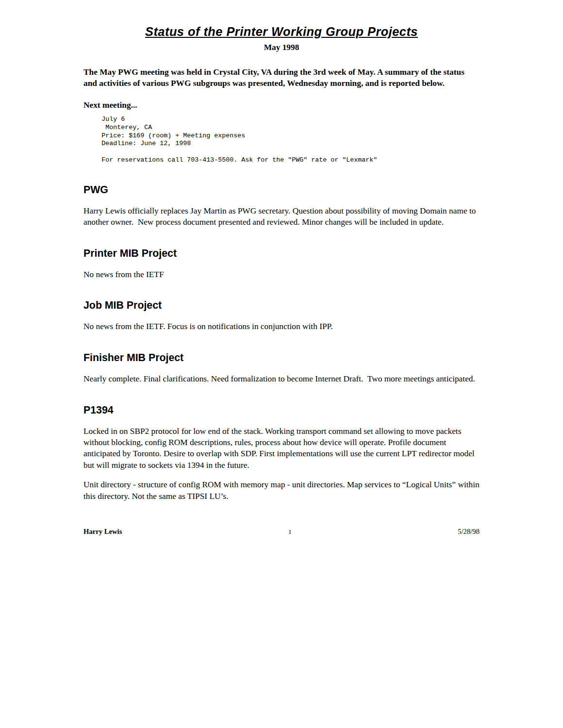Status of the Printer Working Group Projects
May 1998
The May PWG meeting was held in Crystal City, VA during the 3rd week of May. A summary of the status and activities of various PWG subgroups was presented, Wednesday morning, and is reported below.
Next meeting...
 July 6
  Monterey, CA
 Price: $169 (room) + Meeting expenses
 Deadline: June 12, 1998

 For reservations call 703-413-5500. Ask for the "PWG" rate or "Lexmark"
PWG
Harry Lewis officially replaces Jay Martin as PWG secretary. Question about possibility of moving Domain name to another owner. New process document presented and reviewed. Minor changes will be included in update.
Printer MIB Project
No news from the IETF
Job MIB Project
No news from the IETF. Focus is on notifications in conjunction with IPP.
Finisher MIB Project
Nearly complete. Final clarifications. Need formalization to become Internet Draft. Two more meetings anticipated.
P1394
Locked in on SBP2 protocol for low end of the stack. Working transport command set allowing to move packets without blocking, config ROM descriptions, rules, process about how device will operate. Profile document anticipated by Toronto. Desire to overlap with SDP. First implementations will use the current LPT redirector model but will migrate to sockets via 1394 in the future.
Unit directory - structure of config ROM with memory map - unit directories. Map services to “Logical Units” within this directory. Not the same as TIPSI LU’s.
Harry Lewis 1 5/28/98